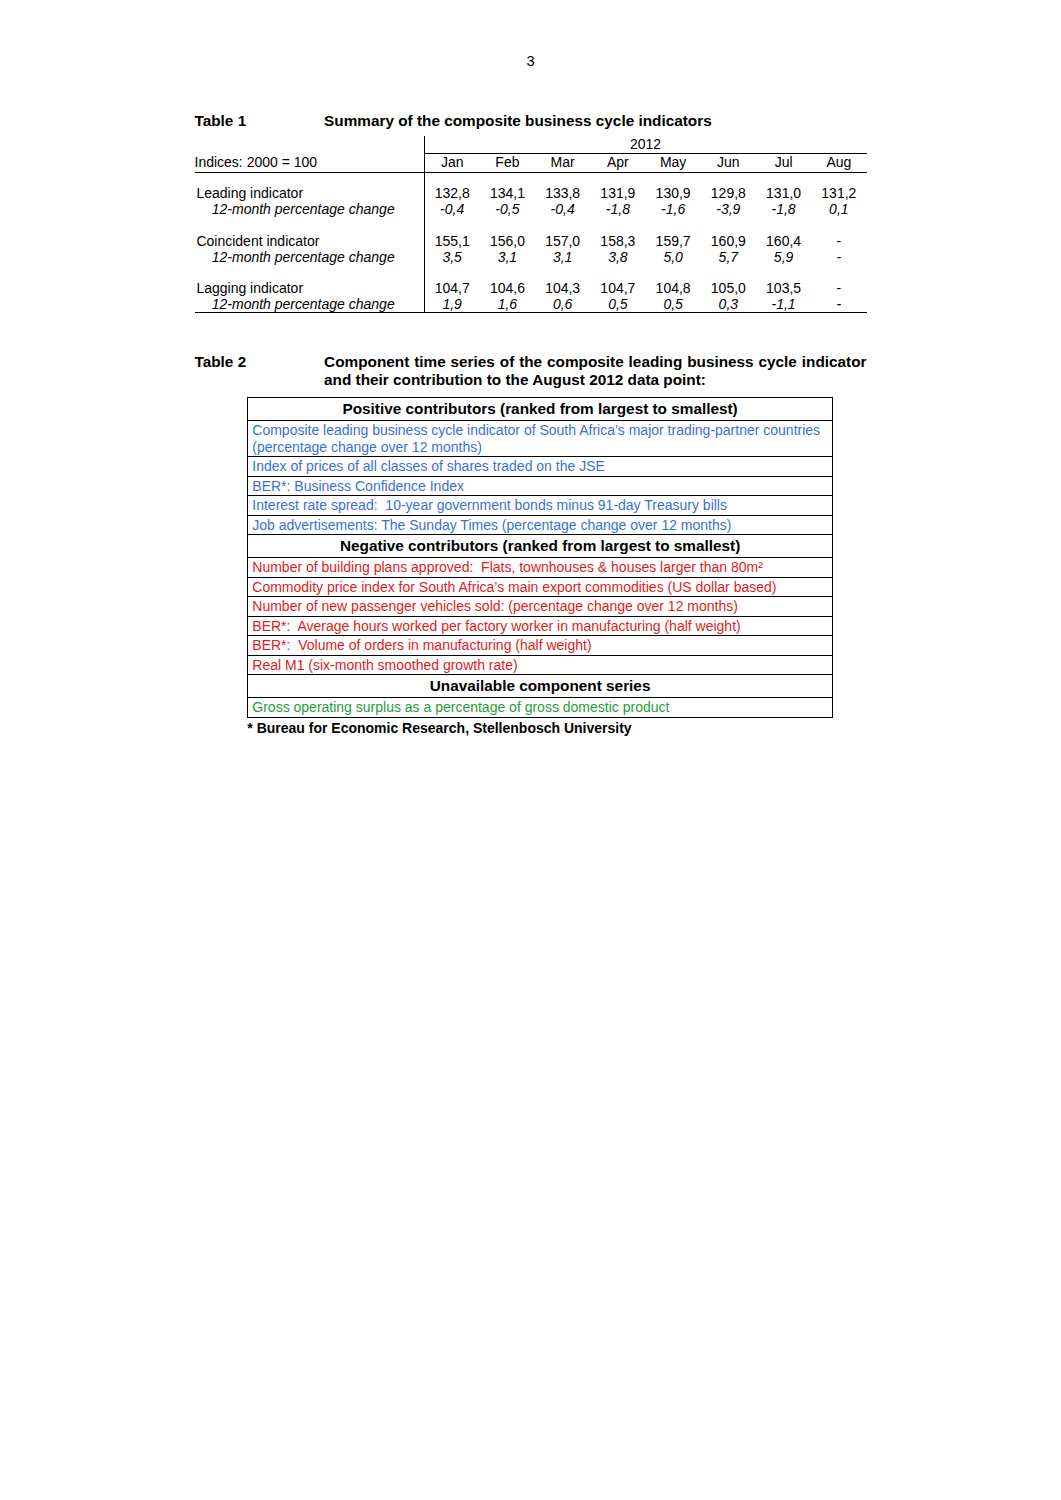3
Table 1 Summary of the composite business cycle indicators
| | | 2012 |
| Indices: 2000 = 100 | | Jan | Feb | Mar | Apr | May | Jun | Jul | Aug |
| Leading indicator | | 132,8 | 134,1 | 133,8 | 131,9 | 130,9 | 129,8 | 131,0 | 131,2 |
| 12-month percentage change | | -0,4 | -0,5 | -0,4 | -1,8 | -1,6 | -3,9 | -1,8 | 0,1 |
| Coincident indicator | | 155,1 | 156,0 | 157,0 | 158,3 | 159,7 | 160,9 | 160,4 | - |
| 12-month percentage change | | 3,5 | 3,1 | 3,1 | 3,8 | 5,0 | 5,7 | 5,9 | - |
| Lagging indicator | | 104,7 | 104,6 | 104,3 | 104,7 | 104,8 | 105,0 | 103,5 | - |
| 12-month percentage change | | 1,9 | 1,6 | 0,6 | 0,5 | 0,5 | 0,3 | -1,1 | - |
Table 2 Component time series of the composite leading business cycle indicator and their contribution to the August 2012 data point:
| Positive contributors (ranked from largest to smallest) |
| Composite leading business cycle indicator of South Africa’s major trading-partner countries (percentage change over 12 months) |
| Index of prices of all classes of shares traded on the JSE |
| BER*: Business Confidence Index |
| Interest rate spread: 10-year government bonds minus 91-day Treasury bills |
| Job advertisements: The Sunday Times (percentage change over 12 months) |
| Negative contributors (ranked from largest to smallest) |
| Number of building plans approved: Flats, townhouses & houses larger than 80m² |
| Commodity price index for South Africa’s main export commodities (US dollar based) |
| Number of new passenger vehicles sold: (percentage change over 12 months) |
| BER*: Average hours worked per factory worker in manufacturing (half weight) |
| BER*: Volume of orders in manufacturing (half weight) |
| Real M1 (six-month smoothed growth rate) |
| Unavailable component series |
| Gross operating surplus as a percentage of gross domestic product |
* Bureau for Economic Research, Stellenbosch University